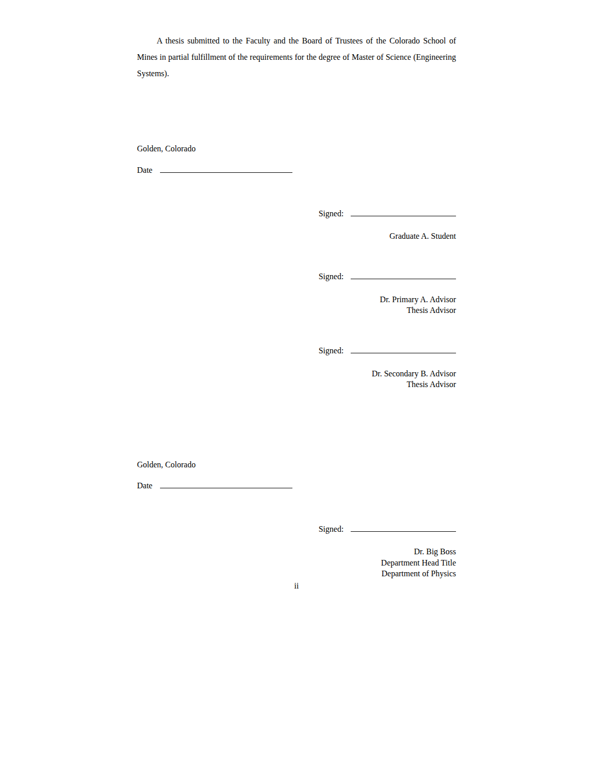A thesis submitted to the Faculty and the Board of Trustees of the Colorado School of Mines in partial fulfillment of the requirements for the degree of Master of Science (Engineering Systems).
Golden, Colorado
Date
Signed:
Graduate A. Student
Signed:
Dr. Primary A. Advisor
Thesis Advisor
Signed:
Dr. Secondary B. Advisor
Thesis Advisor
Golden, Colorado
Date
Signed:
Dr. Big Boss
Department Head Title
Department of Physics
ii